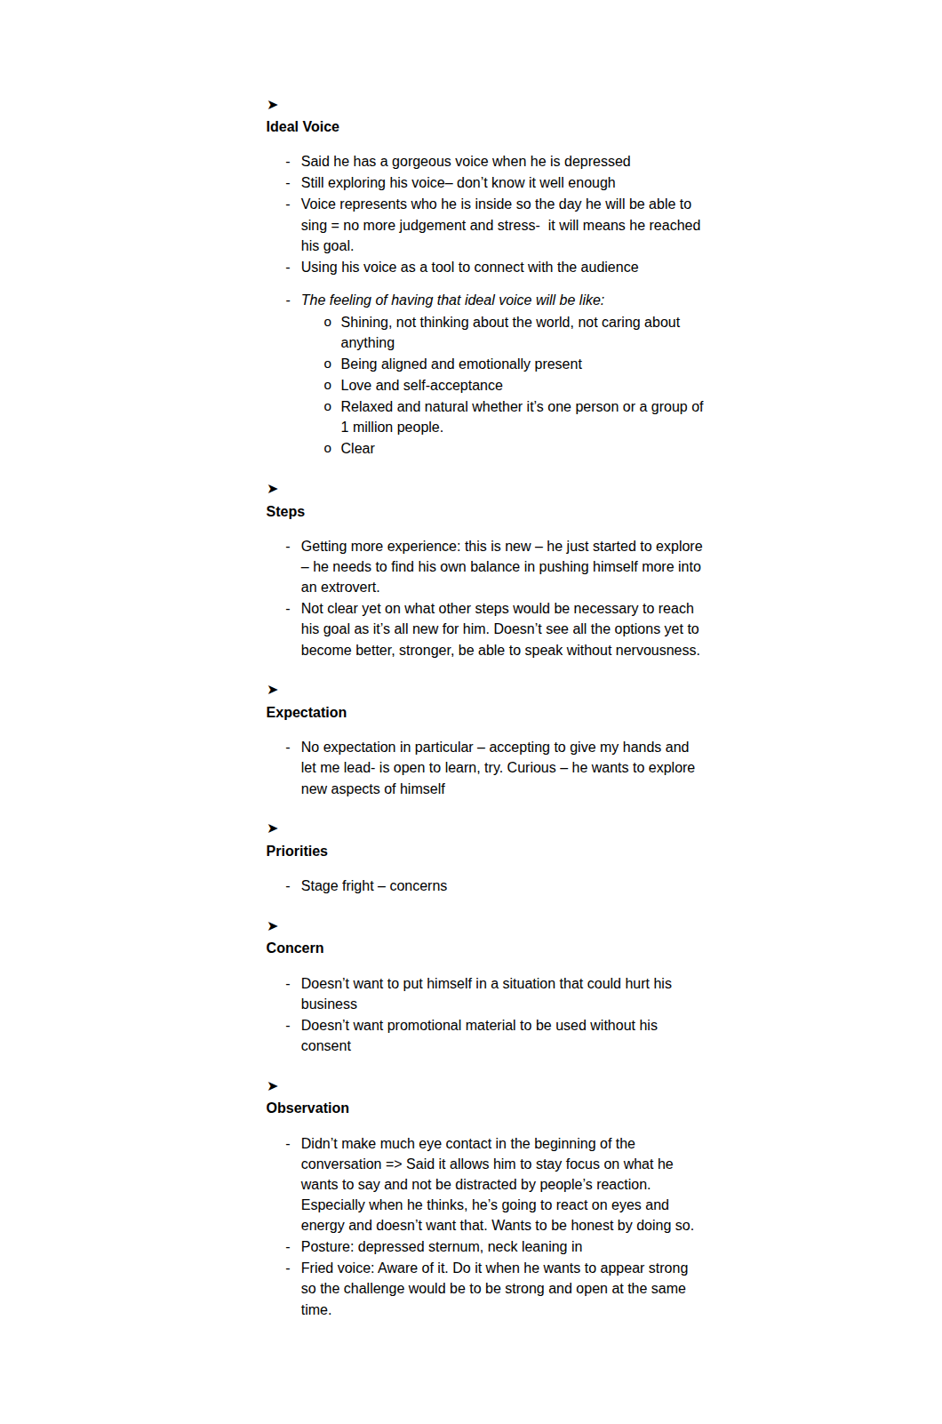➤
Ideal Voice
Said he has a gorgeous voice when he is depressed
Still exploring his voice– don’t know it well enough
Voice represents who he is inside so the day he will be able to sing = no more judgement and stress- it will means he reached his goal.
Using his voice as a tool to connect with the audience
The feeling of having that ideal voice will be like:
Shining, not thinking about the world, not caring about anything
Being aligned and emotionally present
Love and self-acceptance
Relaxed and natural whether it’s one person or a group of 1 million people.
Clear
➤
Steps
Getting more experience: this is new – he just started to explore – he needs to find his own balance in pushing himself more into an extrovert.
Not clear yet on what other steps would be necessary to reach his goal as it’s all new for him. Doesn’t see all the options yet to become better, stronger, be able to speak without nervousness.
➤
Expectation
No expectation in particular – accepting to give my hands and let me lead- is open to learn, try. Curious – he wants to explore new aspects of himself
➤
Priorities
Stage fright – concerns
➤
Concern
Doesn’t want to put himself in a situation that could hurt his business
Doesn’t want promotional material to be used without his consent
➤
Observation
Didn’t make much eye contact in the beginning of the conversation => Said it allows him to stay focus on what he wants to say and not be distracted by people’s reaction. Especially when he thinks, he’s going to react on eyes and energy and doesn’t want that. Wants to be honest by doing so.
Posture: depressed sternum, neck leaning in
Fried voice: Aware of it. Do it when he wants to appear strong so the challenge would be to be strong and open at the same time.